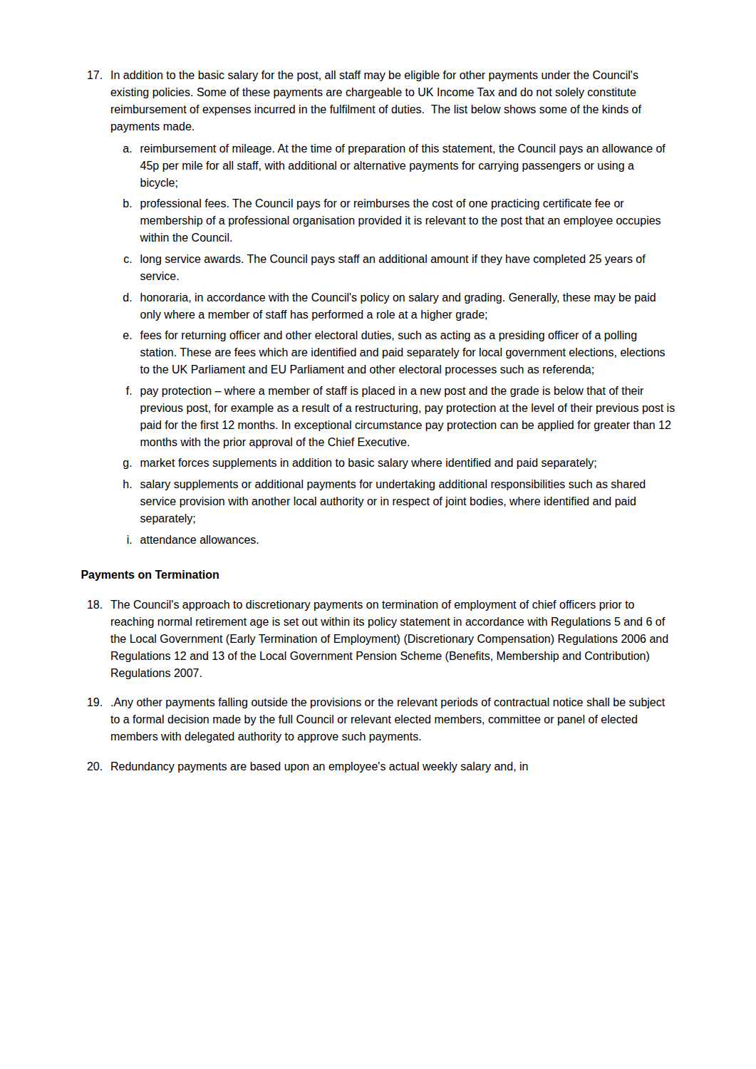In addition to the basic salary for the post, all staff may be eligible for other payments under the Council's existing policies. Some of these payments are chargeable to UK Income Tax and do not solely constitute reimbursement of expenses incurred in the fulfilment of duties. The list below shows some of the kinds of payments made.
reimbursement of mileage. At the time of preparation of this statement, the Council pays an allowance of 45p per mile for all staff, with additional or alternative payments for carrying passengers or using a bicycle;
professional fees. The Council pays for or reimburses the cost of one practicing certificate fee or membership of a professional organisation provided it is relevant to the post that an employee occupies within the Council.
long service awards. The Council pays staff an additional amount if they have completed 25 years of service.
honoraria, in accordance with the Council's policy on salary and grading. Generally, these may be paid only where a member of staff has performed a role at a higher grade;
fees for returning officer and other electoral duties, such as acting as a presiding officer of a polling station. These are fees which are identified and paid separately for local government elections, elections to the UK Parliament and EU Parliament and other electoral processes such as referenda;
pay protection – where a member of staff is placed in a new post and the grade is below that of their previous post, for example as a result of a restructuring, pay protection at the level of their previous post is paid for the first 12 months. In exceptional circumstance pay protection can be applied for greater than 12 months with the prior approval of the Chief Executive.
market forces supplements in addition to basic salary where identified and paid separately;
salary supplements or additional payments for undertaking additional responsibilities such as shared service provision with another local authority or in respect of joint bodies, where identified and paid separately;
attendance allowances.
Payments on Termination
The Council's approach to discretionary payments on termination of employment of chief officers prior to reaching normal retirement age is set out within its policy statement in accordance with Regulations 5 and 6 of the Local Government (Early Termination of Employment) (Discretionary Compensation) Regulations 2006 and Regulations 12 and 13 of the Local Government Pension Scheme (Benefits, Membership and Contribution) Regulations 2007.
.Any other payments falling outside the provisions or the relevant periods of contractual notice shall be subject to a formal decision made by the full Council or relevant elected members, committee or panel of elected members with delegated authority to approve such payments.
Redundancy payments are based upon an employee's actual weekly salary and, in